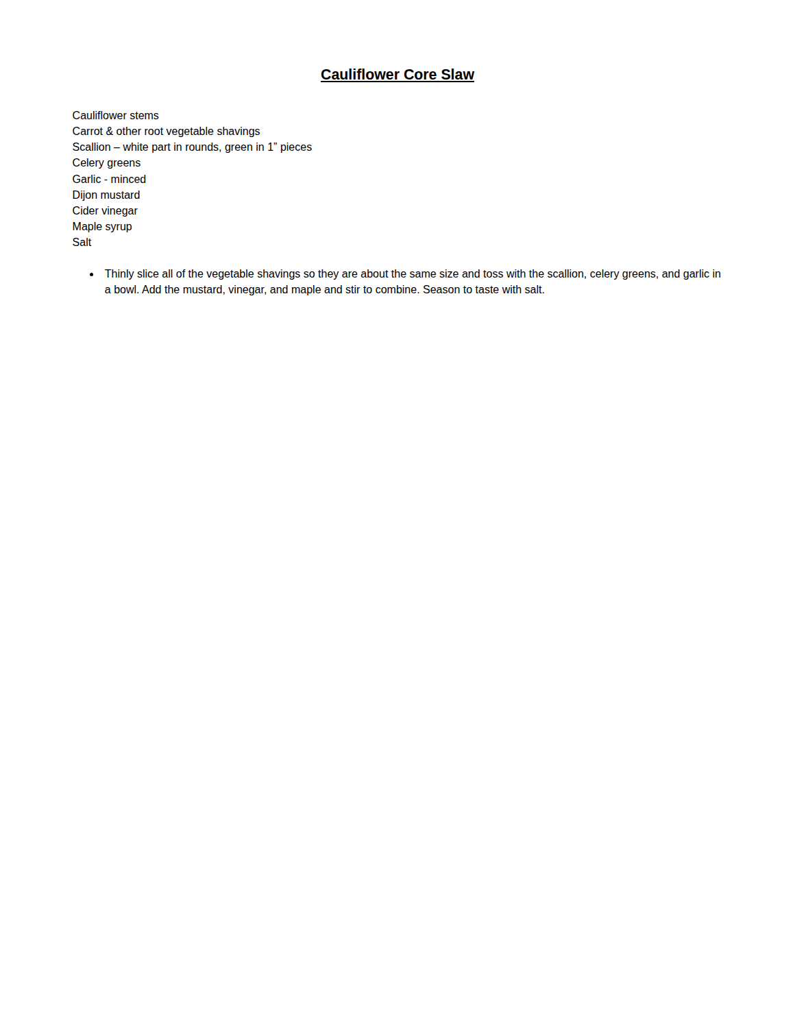Cauliflower Core Slaw
Cauliflower stems
Carrot & other root vegetable shavings
Scallion – white part in rounds, green in 1” pieces
Celery greens
Garlic - minced
Dijon mustard
Cider vinegar
Maple syrup
Salt
Thinly slice all of the vegetable shavings so they are about the same size and toss with the scallion, celery greens, and garlic in a bowl. Add the mustard, vinegar, and maple and stir to combine. Season to taste with salt.